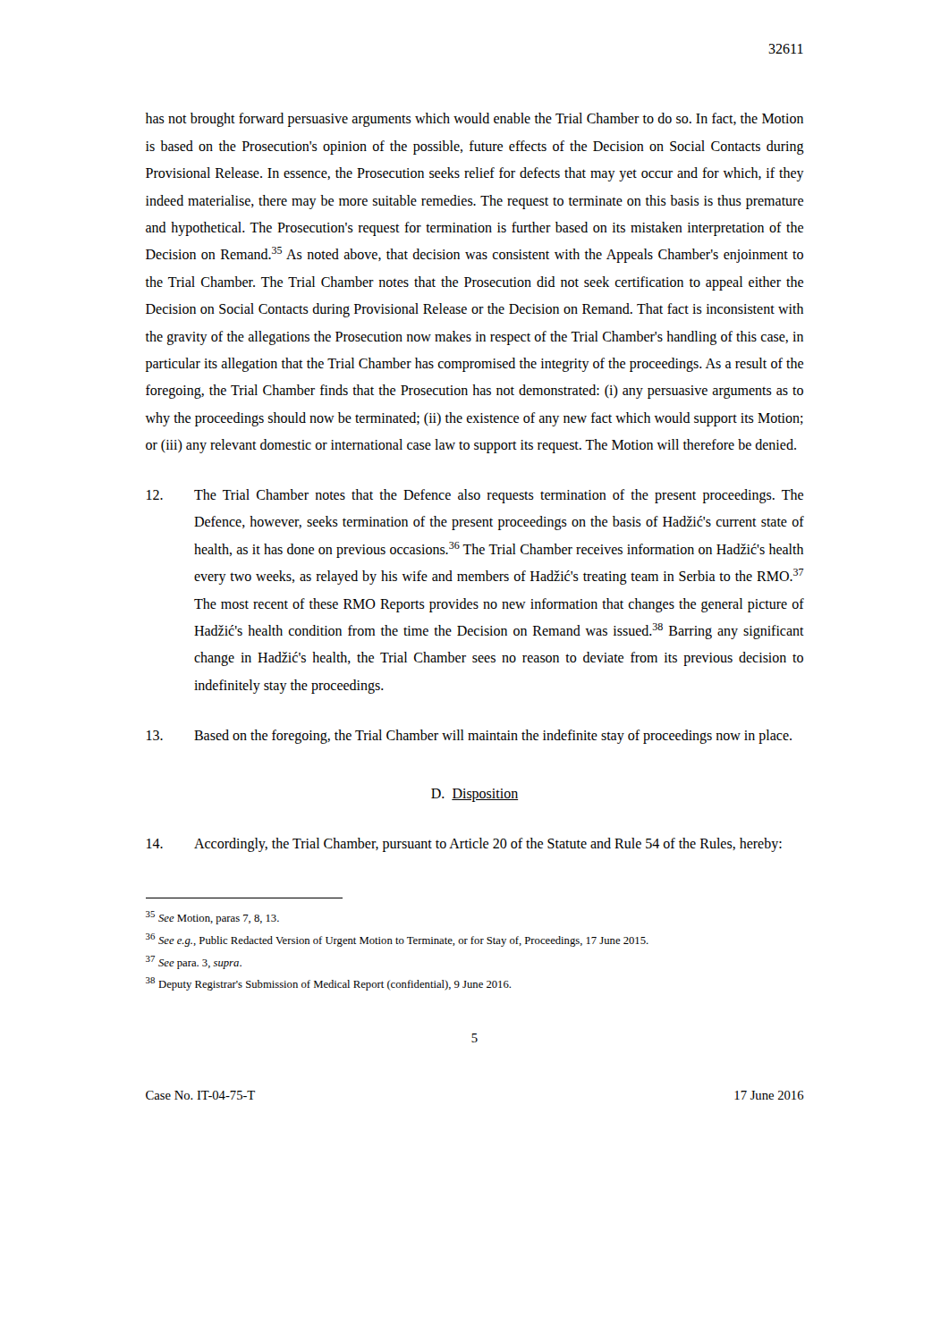32611
has not brought forward persuasive arguments which would enable the Trial Chamber to do so. In fact, the Motion is based on the Prosecution's opinion of the possible, future effects of the Decision on Social Contacts during Provisional Release. In essence, the Prosecution seeks relief for defects that may yet occur and for which, if they indeed materialise, there may be more suitable remedies. The request to terminate on this basis is thus premature and hypothetical. The Prosecution's request for termination is further based on its mistaken interpretation of the Decision on Remand.35 As noted above, that decision was consistent with the Appeals Chamber's enjoinment to the Trial Chamber. The Trial Chamber notes that the Prosecution did not seek certification to appeal either the Decision on Social Contacts during Provisional Release or the Decision on Remand. That fact is inconsistent with the gravity of the allegations the Prosecution now makes in respect of the Trial Chamber's handling of this case, in particular its allegation that the Trial Chamber has compromised the integrity of the proceedings. As a result of the foregoing, the Trial Chamber finds that the Prosecution has not demonstrated: (i) any persuasive arguments as to why the proceedings should now be terminated; (ii) the existence of any new fact which would support its Motion; or (iii) any relevant domestic or international case law to support its request. The Motion will therefore be denied.
12.
The Trial Chamber notes that the Defence also requests termination of the present proceedings. The Defence, however, seeks termination of the present proceedings on the basis of Hadžić's current state of health, as it has done on previous occasions.36 The Trial Chamber receives information on Hadžić's health every two weeks, as relayed by his wife and members of Hadžić's treating team in Serbia to the RMO.37 The most recent of these RMO Reports provides no new information that changes the general picture of Hadžić's health condition from the time the Decision on Remand was issued.38 Barring any significant change in Hadžić's health, the Trial Chamber sees no reason to deviate from its previous decision to indefinitely stay the proceedings.
13.
Based on the foregoing, the Trial Chamber will maintain the indefinite stay of proceedings now in place.
D. Disposition
14.
Accordingly, the Trial Chamber, pursuant to Article 20 of the Statute and Rule 54 of the Rules, hereby:
35 See Motion, paras 7, 8, 13.
36 See e.g., Public Redacted Version of Urgent Motion to Terminate, or for Stay of, Proceedings, 17 June 2015.
37 See para. 3, supra.
38 Deputy Registrar's Submission of Medical Report (confidential), 9 June 2016.
5
Case No. IT-04-75-T 17 June 2016